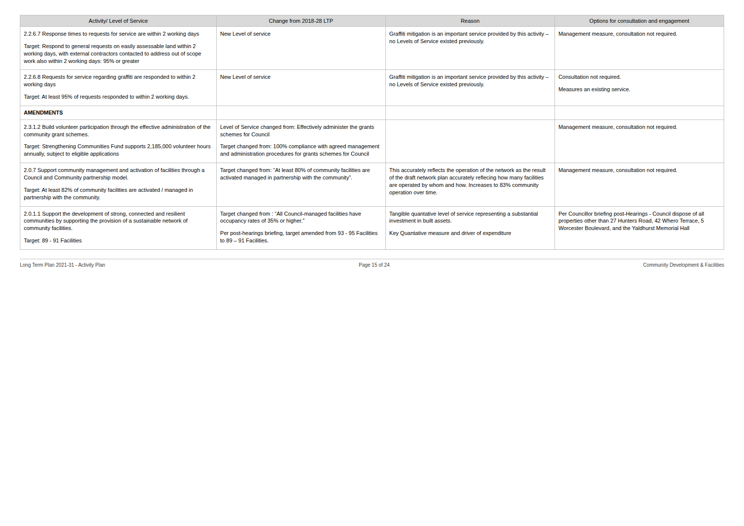| Activity/ Level of Service | Change from 2018-28 LTP | Reason | Options for consultation and engagement |
| --- | --- | --- | --- |
| 2.2.6.7 Response times to requests for service are within 2 working days Target: Respond to general requests on easily assessable land within 2 working days, with external contractors contacted to address out of scope work also within 2 working days: 95% or greater | New Level of service | Graffiti mitigation is an important service provided by this activity – no Levels of Service existed previously. | Management measure, consultation not required. |
| 2.2.6.8 Requests for service regarding graffiti are responded to within 2 working days Target: At least 95% of requests responded to within 2 working days. | New Level of service | Graffiti mitigation is an important service provided by this activity – no Levels of Service existed previously. | Consultation not required. Measures an existing service. |
| AMENDMENTS | | | |
| 2.3.1.2 Build volunteer participation through the effective administration of the community grant schemes. Target: Strengthening Communities Fund supports 2,185,000 volunteer hours annually, subject to eligible applications | Level of Service changed from: Effectively administer the grants schemes for Council Target changed from: 100% compliance with agreed management and administration procedures for grants schemes for Council | | Management measure, consultation not required. |
| 2.0.7 Support community management and activation of facilities through a Council and Community partnership model. Target: At least 82% of community facilities are activated / managed in partnership with the community. | Target changed from: “At least 80% of community facilities are activated managed in partnership with the community”. | This accurately reflects the operation of the network as the result of the draft network plan accurately reflecing how many facilities are operated by whom and how. Increases to 83% community operation over time. | Management measure, consultation not required. |
| 2.0.1.1 Support the development of strong, connected and resilient communities by supporting the provision of a sustainable network of community facilities. Target: 89 - 91 Facilities | Target changed from : “All Council-managed facilities have occupancy rates of 35% or higher.” Per post-hearings briefing, target amended from 93 - 95 Facilities to 89 – 91 Facilities. | Tangible quantative level of service representing a substantial investment in built assets. Key Quantative measure and driver of expenditure | Per Councillor briefing post-Hearings - Council dispose of all properties other than 27 Hunters Road, 42 Whero Terrace, 5 Worcester Boulevard, and the Yaldhurst Memorial Hall |
Long Term Plan 2021-31 - Activity Plan
Page 15 of 24
Community Development & Facilities